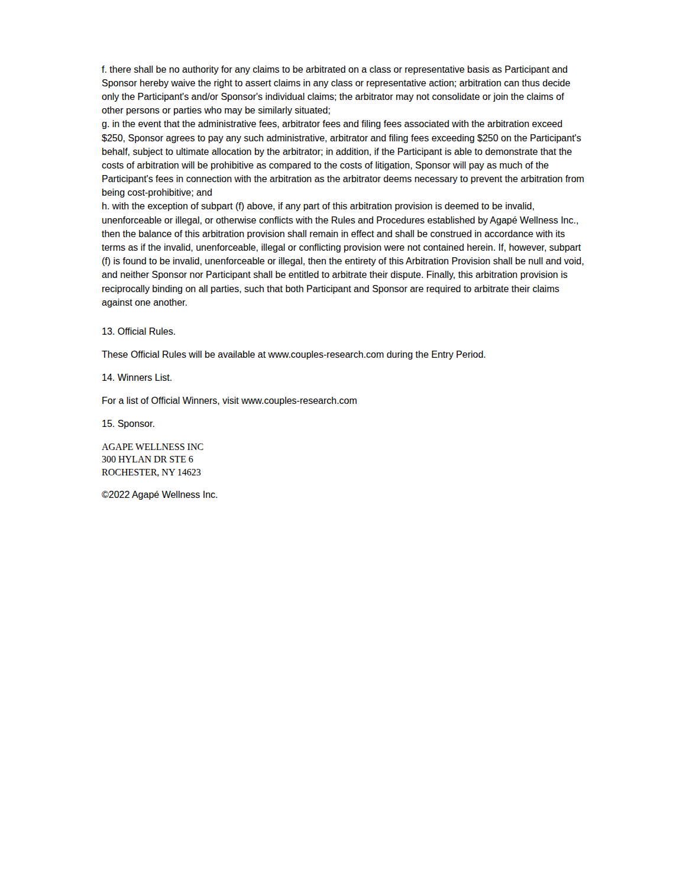f. there shall be no authority for any claims to be arbitrated on a class or representative basis as Participant and Sponsor hereby waive the right to assert claims in any class or representative action; arbitration can thus decide only the Participant's and/or Sponsor's individual claims; the arbitrator may not consolidate or join the claims of other persons or parties who may be similarly situated;
g. in the event that the administrative fees, arbitrator fees and filing fees associated with the arbitration exceed $250, Sponsor agrees to pay any such administrative, arbitrator and filing fees exceeding $250 on the Participant's behalf, subject to ultimate allocation by the arbitrator; in addition, if the Participant is able to demonstrate that the costs of arbitration will be prohibitive as compared to the costs of litigation, Sponsor will pay as much of the Participant's fees in connection with the arbitration as the arbitrator deems necessary to prevent the arbitration from being cost-prohibitive; and
h. with the exception of subpart (f) above, if any part of this arbitration provision is deemed to be invalid, unenforceable or illegal, or otherwise conflicts with the Rules and Procedures established by Agapé Wellness Inc., then the balance of this arbitration provision shall remain in effect and shall be construed in accordance with its terms as if the invalid, unenforceable, illegal or conflicting provision were not contained herein. If, however, subpart (f) is found to be invalid, unenforceable or illegal, then the entirety of this Arbitration Provision shall be null and void, and neither Sponsor nor Participant shall be entitled to arbitrate their dispute. Finally, this arbitration provision is reciprocally binding on all parties, such that both Participant and Sponsor are required to arbitrate their claims against one another.
13. Official Rules.
These Official Rules will be available at www.couples-research.com during the Entry Period.
14. Winners List.
For a list of Official Winners, visit www.couples-research.com
15. Sponsor.
AGAPE WELLNESS INC
300 HYLAN DR STE 6
ROCHESTER, NY 14623
©2022 Agapé Wellness Inc.